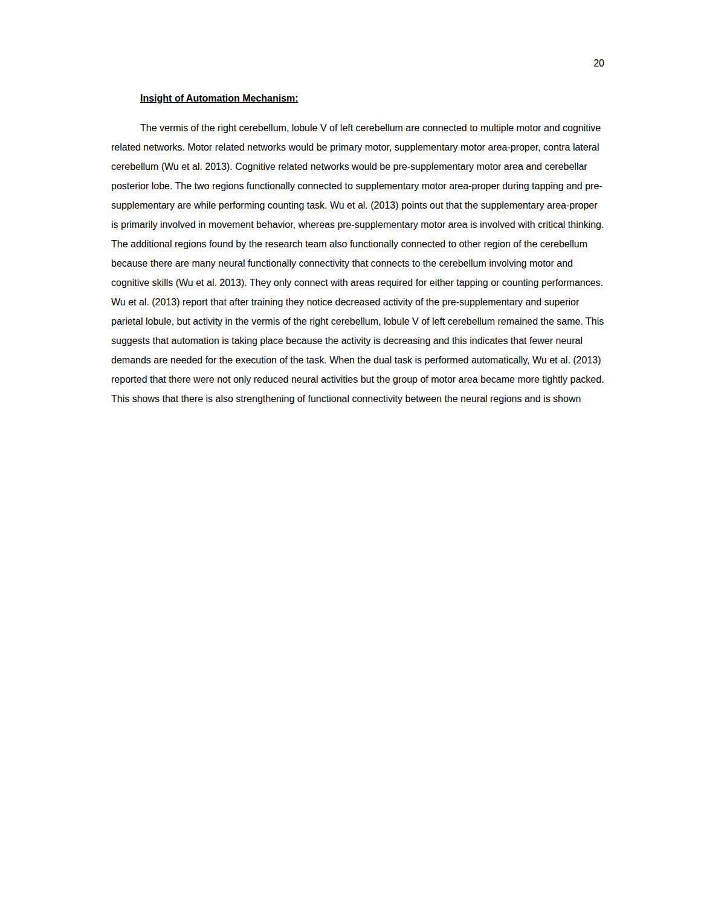20
Insight of Automation Mechanism:
The vermis of the right cerebellum, lobule V of left cerebellum are connected to multiple motor and cognitive related networks. Motor related networks would be primary motor, supplementary motor area-proper, contra lateral cerebellum (Wu et al. 2013). Cognitive related networks would be pre-supplementary motor area and cerebellar posterior lobe. The two regions functionally connected to supplementary motor area-proper during tapping and pre-supplementary are while performing counting task. Wu et al. (2013) points out that the supplementary area-proper is primarily involved in movement behavior, whereas pre-supplementary motor area is involved with critical thinking. The additional regions found by the research team also functionally connected to other region of the cerebellum because there are many neural functionally connectivity that connects to the cerebellum involving motor and cognitive skills (Wu et al. 2013). They only connect with areas required for either tapping or counting performances. Wu et al. (2013) report that after training they notice decreased activity of the pre-supplementary and superior parietal lobule, but activity in the vermis of the right cerebellum, lobule V of left cerebellum remained the same. This suggests that automation is taking place because the activity is decreasing and this indicates that fewer neural demands are needed for the execution of the task. When the dual task is performed automatically, Wu et al. (2013) reported that there were not only reduced neural activities but the group of motor area became more tightly packed. This shows that there is also strengthening of functional connectivity between the neural regions and is shown